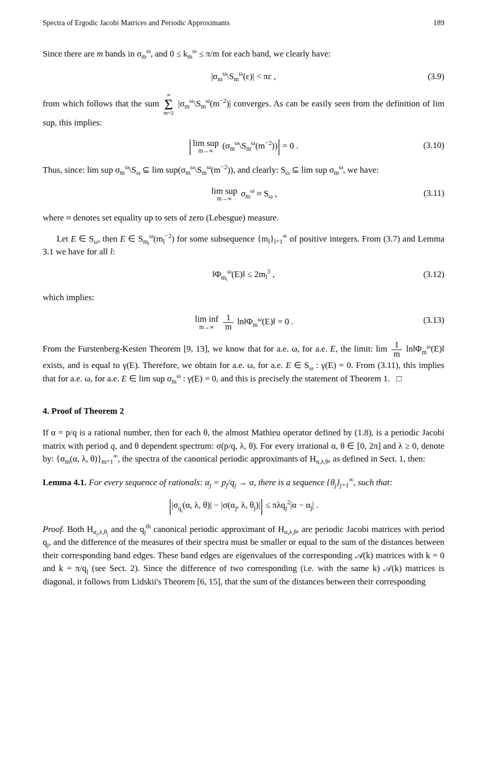Spectra of Ergodic Jacobi Matrices and Periodic Approximants 189
Since there are m bands in σmω, and 0 ≤ kmω ≤ π/m for each band, we clearly have:
|σmω\Smω(ε)| < πε ,
(3.9)
from which follows that the sum ∞Σm=2 |σmω\Smω(m−2)| converges. As can be easily seen from the definition of lim sup, this implies:
|lim sup m→∞ (σmω\Smω(m−2))| = 0 .
(3.10)
Thus, since: lim sup σmω\Sω ⊆ lim sup(σmω\Smω(m−2)), and clearly: Sω ⊆ lim sup σmω, we have:
lim sup m→∞ σmω ≈ Sω ,
(3.11)
where ≈ denotes set equality up to sets of zero (Lebesgue) measure.
Let E ∈ Sω, then E ∈ Smlω(ml−2) for some subsequence {ml}l=1∞ of positive integers. From (3.7) and Lemma 3.1 we have for all l:
‖Φmlω(E)‖ ≤ 2ml3 ,
(3.12)
which implies:
lim inf m→∞ 1 m ln‖Φmω(E)‖ = 0 .
(3.13)
From the Furstenberg-Kesten Theorem [9, 13], we know that for a.e. ω, for a.e. E, the limit: lim 1 m ln‖Φmω(E)‖ exists, and is equal to γ(E). Therefore, we obtain for a.e. ω, for a.e. E ∈ Sω : γ(E) = 0. From (3.11), this implies that for a.e. ω, for a.e. E ∈ lim sup σmω : γ(E) = 0, and this is precisely the statement of Theorem 1. □
4. Proof of Theorem 2
If α = p/q is a rational number, then for each θ, the almost Mathieu operator defined by (1.8), is a periodic Jacobi matrix with period q, and θ dependent spectrum: σ(p/q, λ, θ). For every irrational α, θ ∈ [0, 2π] and λ ≥ 0, denote by: {σm(α, λ, θ)}m=1∞, the spectra of the canonical periodic approximants of Hα,λ,θ, as defined in Sect. 1, then:
Lemma 4.1. For every sequence of rationals: αj = pj/qj → α, there is a sequence {θj}j=1∞, such that:
||σqj(α, λ, θ)| − |σ(αj, λ, θj)|| ≤ πλqj2|α − αj| .
Proof. Both Hαj,λ,θj and the qjth canonical periodic approximant of Hα,λ,θ, are periodic Jacobi matrices with period qj, and the difference of the measures of their spectra must be smaller or equal to the sum of the distances between their corresponding band edges. These band edges are eigenvalues of the corresponding 𝒜(k) matrices with k = 0 and k = π/qj (see Sect. 2). Since the difference of two corresponding (i.e. with the same k) 𝒜(k) matrices is diagonal, it follows from Lidskii's Theorem [6, 15], that the sum of the distances between their corresponding